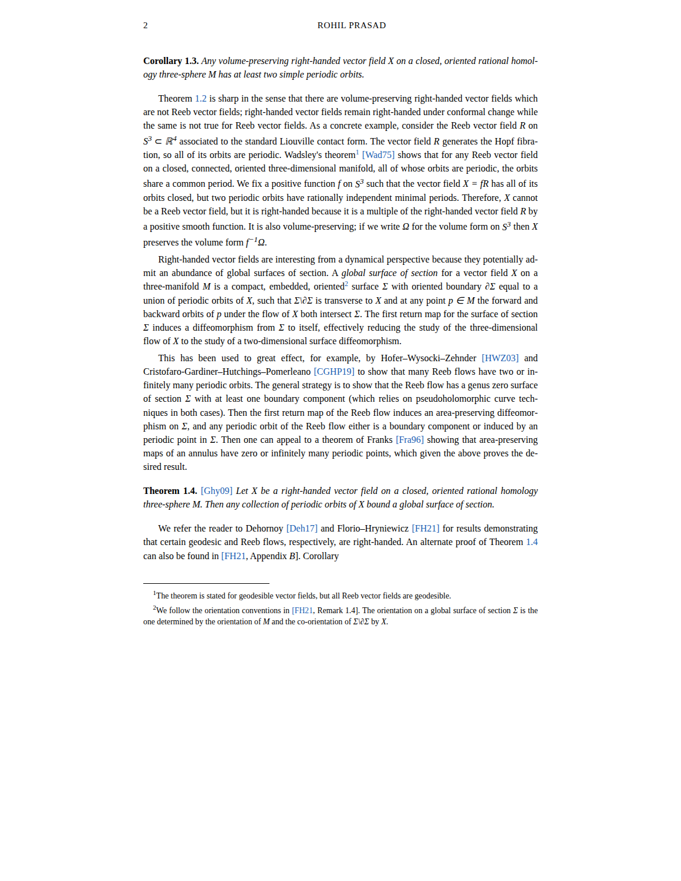2 ROHIL PRASAD
Corollary 1.3. Any volume-preserving right-handed vector field X on a closed, oriented rational homology three-sphere M has at least two simple periodic orbits.
Theorem 1.2 is sharp in the sense that there are volume-preserving right-handed vector fields which are not Reeb vector fields; right-handed vector fields remain right-handed under conformal change while the same is not true for Reeb vector fields. As a concrete example, consider the Reeb vector field R on S3 ⊂ ℝ4 associated to the standard Liouville contact form. The vector field R generates the Hopf fibration, so all of its orbits are periodic. Wadsley's theorem1 [Wad75] shows that for any Reeb vector field on a closed, connected, oriented three-dimensional manifold, all of whose orbits are periodic, the orbits share a common period. We fix a positive function f on S3 such that the vector field X = fR has all of its orbits closed, but two periodic orbits have rationally independent minimal periods. Therefore, X cannot be a Reeb vector field, but it is right-handed because it is a multiple of the right-handed vector field R by a positive smooth function. It is also volume-preserving; if we write Ω for the volume form on S3 then X preserves the volume form f−1Ω.
Right-handed vector fields are interesting from a dynamical perspective because they potentially admit an abundance of global surfaces of section. A global surface of section for a vector field X on a three-manifold M is a compact, embedded, oriented2 surface Σ with oriented boundary ∂Σ equal to a union of periodic orbits of X, such that Σ\∂Σ is transverse to X and at any point p ∈ M the forward and backward orbits of p under the flow of X both intersect Σ. The first return map for the surface of section Σ induces a diffeomorphism from Σ to itself, effectively reducing the study of the three-dimensional flow of X to the study of a two-dimensional surface diffeomorphism.
This has been used to great effect, for example, by Hofer–Wysocki–Zehnder [HWZ03] and Cristofaro-Gardiner–Hutchings–Pomerleano [CGHP19] to show that many Reeb flows have two or infinitely many periodic orbits. The general strategy is to show that the Reeb flow has a genus zero surface of section Σ with at least one boundary component (which relies on pseudoholomorphic curve techniques in both cases). Then the first return map of the Reeb flow induces an area-preserving diffeomorphism on Σ, and any periodic orbit of the Reeb flow either is a boundary component or induced by an periodic point in Σ. Then one can appeal to a theorem of Franks [Fra96] showing that area-preserving maps of an annulus have zero or infinitely many periodic points, which given the above proves the desired result.
Theorem 1.4. [Ghy09] Let X be a right-handed vector field on a closed, oriented rational homology three-sphere M. Then any collection of periodic orbits of X bound a global surface of section.
We refer the reader to Dehornoy [Deh17] and Florio–Hryniewicz [FH21] for results demonstrating that certain geodesic and Reeb flows, respectively, are right-handed. An alternate proof of Theorem 1.4 can also be found in [FH21, Appendix B]. Corollary
1 The theorem is stated for geodesible vector fields, but all Reeb vector fields are geodesible.
2 We follow the orientation conventions in [FH21, Remark 1.4]. The orientation on a global surface of section Σ is the one determined by the orientation of M and the co-orientation of Σ\∂Σ by X.